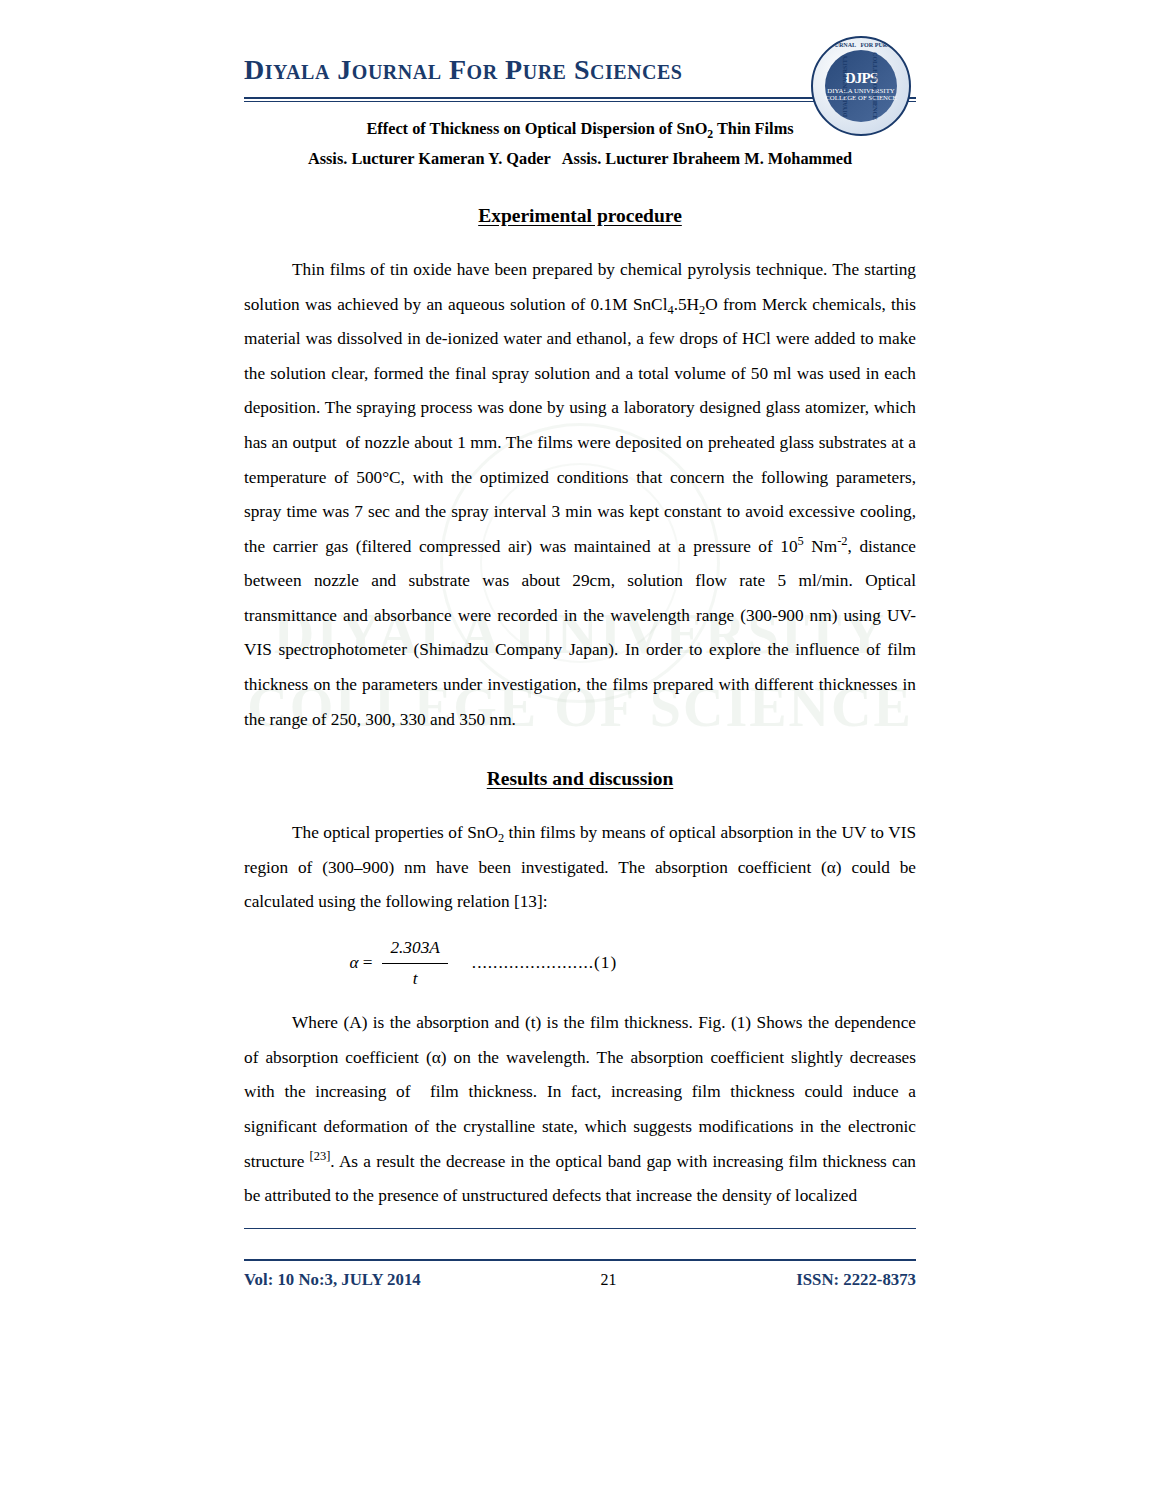DIYALA UNIVERSITY
COLLEGE OF SCIENCE
Diyala Journal For Pure Sciences
DIYALA JOURNAL FOR PURE SCIENCE
DIYALA UNIVERSITY
COLLEGE OF SCIENCE
DJPS
DIYALA UNIVERSITY
COLLEGE OF SCIENCE
Effect of Thickness on Optical Dispersion of SnO2 Thin Films
Assis. Lucturer Kameran Y. Qader Assis. Lucturer Ibraheem M. Mohammed
Experimental procedure
Thin films of tin oxide have been prepared by chemical pyrolysis technique. The starting solution was achieved by an aqueous solution of 0.1M SnCl4.5H2O from Merck chemicals, this material was dissolved in de-ionized water and ethanol, a few drops of HCl were added to make the solution clear, formed the final spray solution and a total volume of 50 ml was used in each deposition. The spraying process was done by using a laboratory designed glass atomizer, which has an output of nozzle about 1 mm. The films were deposited on preheated glass substrates at a temperature of 500°C, with the optimized conditions that concern the following parameters, spray time was 7 sec and the spray interval 3 min was kept constant to avoid excessive cooling, the carrier gas (filtered compressed air) was maintained at a pressure of 105 Nm-2, distance between nozzle and substrate was about 29cm, solution flow rate 5 ml/min. Optical transmittance and absorbance were recorded in the wavelength range (300-900 nm) using UV-VIS spectrophotometer (Shimadzu Company Japan). In order to explore the influence of film thickness on the parameters under investigation, the films prepared with different thicknesses in the range of 250, 300, 330 and 350 nm.
Results and discussion
The optical properties of SnO2 thin films by means of optical absorption in the UV to VIS region of (300–900) nm have been investigated. The absorption coefficient (α) could be calculated using the following relation [13]:
α = 2.303A t .......................(1)
Where (A) is the absorption and (t) is the film thickness. Fig. (1) Shows the dependence of absorption coefficient (α) on the wavelength. The absorption coefficient slightly decreases with the increasing of film thickness. In fact, increasing film thickness could induce a significant deformation of the crystalline state, which suggests modifications in the electronic structure [23]. As a result the decrease in the optical band gap with increasing film thickness can be attributed to the presence of unstructured defects that increase the density of localized
Vol: 10 No:3, JULY 2014 21 ISSN: 2222-8373